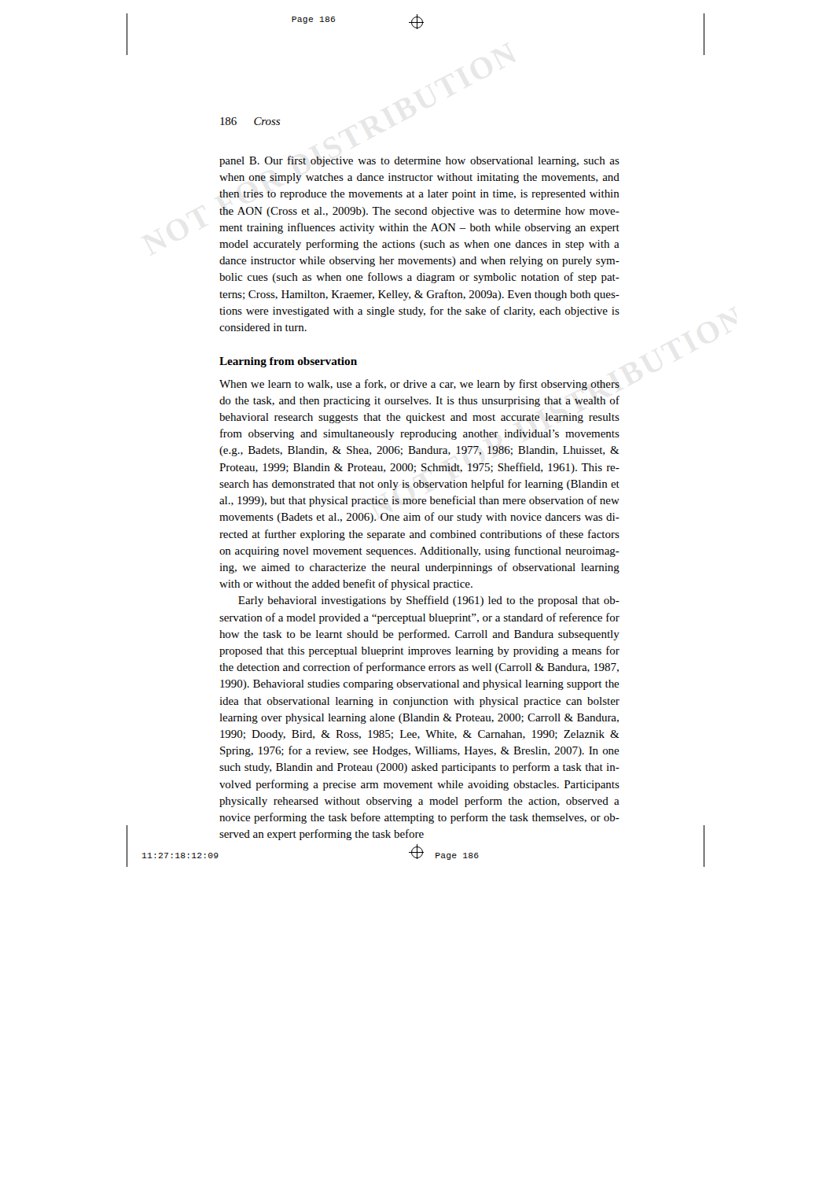Page 186
11:27:18:12:09
Page 186
NOT FOR DISTRIBUTION NOT FOR DISTRIBUTION
186 Cross
panel B. Our first objective was to determine how observational learning, such as when one simply watches a dance instructor without imitating the movements, and then tries to reproduce the movements at a later point in time, is represented within the AON (Cross et al., 2009b). The second objective was to determine how movement training influences activity within the AON – both while observing an expert model accurately performing the actions (such as when one dances in step with a dance instructor while observing her movements) and when relying on purely symbolic cues (such as when one follows a diagram or symbolic notation of step patterns; Cross, Hamilton, Kraemer, Kelley, & Grafton, 2009a). Even though both questions were investigated with a single study, for the sake of clarity, each objective is considered in turn.
Learning from observation
When we learn to walk, use a fork, or drive a car, we learn by first observing others do the task, and then practicing it ourselves. It is thus unsurprising that a wealth of behavioral research suggests that the quickest and most accurate learning results from observing and simultaneously reproducing another individual’s movements (e.g., Badets, Blandin, & Shea, 2006; Bandura, 1977, 1986; Blandin, Lhuisset, & Proteau, 1999; Blandin & Proteau, 2000; Schmidt, 1975; Sheffield, 1961). This research has demonstrated that not only is observation helpful for learning (Blandin et al., 1999), but that physical practice is more beneficial than mere observation of new movements (Badets et al., 2006). One aim of our study with novice dancers was directed at further exploring the separate and combined contributions of these factors on acquiring novel movement sequences. Additionally, using functional neuroimaging, we aimed to characterize the neural underpinnings of observational learning with or without the added benefit of physical practice.
Early behavioral investigations by Sheffield (1961) led to the proposal that observation of a model provided a “perceptual blueprint”, or a standard of reference for how the task to be learnt should be performed. Carroll and Bandura subsequently proposed that this perceptual blueprint improves learning by providing a means for the detection and correction of performance errors as well (Carroll & Bandura, 1987, 1990). Behavioral studies comparing observational and physical learning support the idea that observational learning in conjunction with physical practice can bolster learning over physical learning alone (Blandin & Proteau, 2000; Carroll & Bandura, 1990; Doody, Bird, & Ross, 1985; Lee, White, & Carnahan, 1990; Zelaznik & Spring, 1976; for a review, see Hodges, Williams, Hayes, & Breslin, 2007). In one such study, Blandin and Proteau (2000) asked participants to perform a task that involved performing a precise arm movement while avoiding obstacles. Participants physically rehearsed without observing a model perform the action, observed a novice performing the task before attempting to perform the task themselves, or observed an expert performing the task before